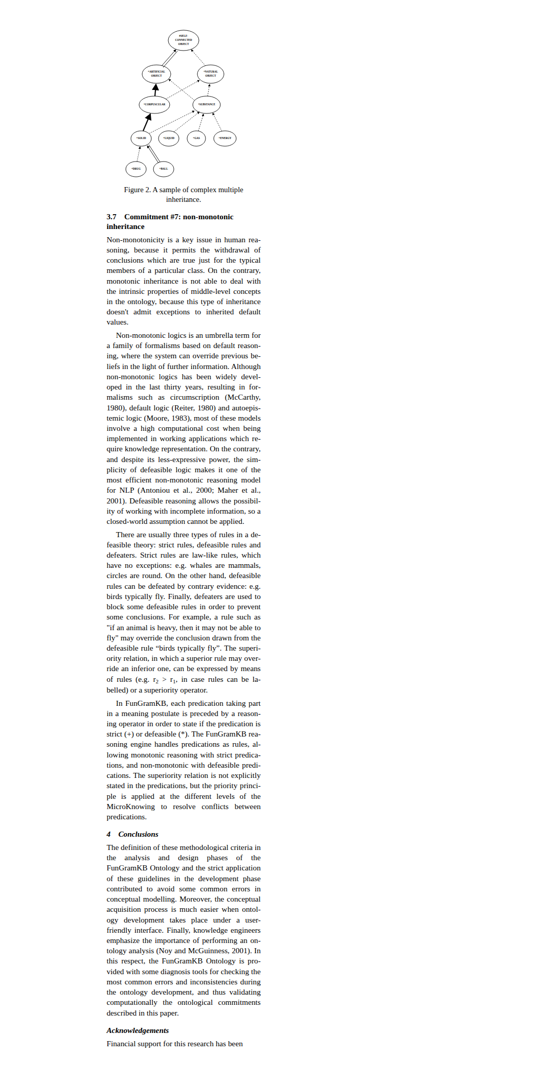#SELF- CONNECTED OBJECT +ARTIFICIAL OBJECT +NATURAL OBJECT +CORPUSCULAR +SUBSTANCE +SOLID +LIQUID +GAS +ENERGY +DRUG +BALL
Figure 2. A sample of complex multiple inheritance.
3.7 Commitment #7: non-monotonic inheritance
Non-monotonicity is a key issue in human reasoning, because it permits the withdrawal of conclusions which are true just for the typical members of a particular class. On the contrary, monotonic inheritance is not able to deal with the intrinsic properties of middle-level concepts in the ontology, because this type of inheritance doesn't admit exceptions to inherited default values.
Non-monotonic logics is an umbrella term for a family of formalisms based on default reasoning, where the system can override previous beliefs in the light of further information. Although non-monotonic logics has been widely developed in the last thirty years, resulting in formalisms such as circumscription (McCarthy, 1980), default logic (Reiter, 1980) and autoepistemic logic (Moore, 1983), most of these models involve a high computational cost when being implemented in working applications which require knowledge representation. On the contrary, and despite its less-expressive power, the simplicity of defeasible logic makes it one of the most efficient non-monotonic reasoning model for NLP (Antoniou et al., 2000; Maher et al., 2001). Defeasible reasoning allows the possibility of working with incomplete information, so a closed-world assumption cannot be applied.
There are usually three types of rules in a defeasible theory: strict rules, defeasible rules and defeaters. Strict rules are law-like rules, which have no exceptions: e.g. whales are mammals, circles are round. On the other hand, defeasible rules can be defeated by contrary evidence: e.g. birds typically fly. Finally, defeaters are used to block some defeasible rules in order to prevent some conclusions. For example, a rule such as "if an animal is heavy, then it may not be able to fly" may override the conclusion drawn from the defeasible rule “birds typically fly”. The superiority relation, in which a superior rule may override an inferior one, can be expressed by means of rules (e.g. r2 > r1, in case rules can be labelled) or a superiority operator.
In FunGramKB, each predication taking part in a meaning postulate is preceded by a reasoning operator in order to state if the predication is strict (+) or defeasible (*). The FunGramKB reasoning engine handles predications as rules, allowing monotonic reasoning with strict predications, and non-monotonic with defeasible predications. The superiority relation is not explicitly stated in the predications, but the priority principle is applied at the different levels of the MicroKnowing to resolve conflicts between predications.
4 Conclusions
The definition of these methodological criteria in the analysis and design phases of the FunGramKB Ontology and the strict application of these guidelines in the development phase contributed to avoid some common errors in conceptual modelling. Moreover, the conceptual acquisition process is much easier when ontology development takes place under a user-friendly interface. Finally, knowledge engineers emphasize the importance of performing an ontology analysis (Noy and McGuinness, 2001). In this respect, the FunGramKB Ontology is provided with some diagnosis tools for checking the most common errors and inconsistencies during the ontology development, and thus validating computationally the ontological commitments described in this paper.
Acknowledgements
Financial support for this research has been